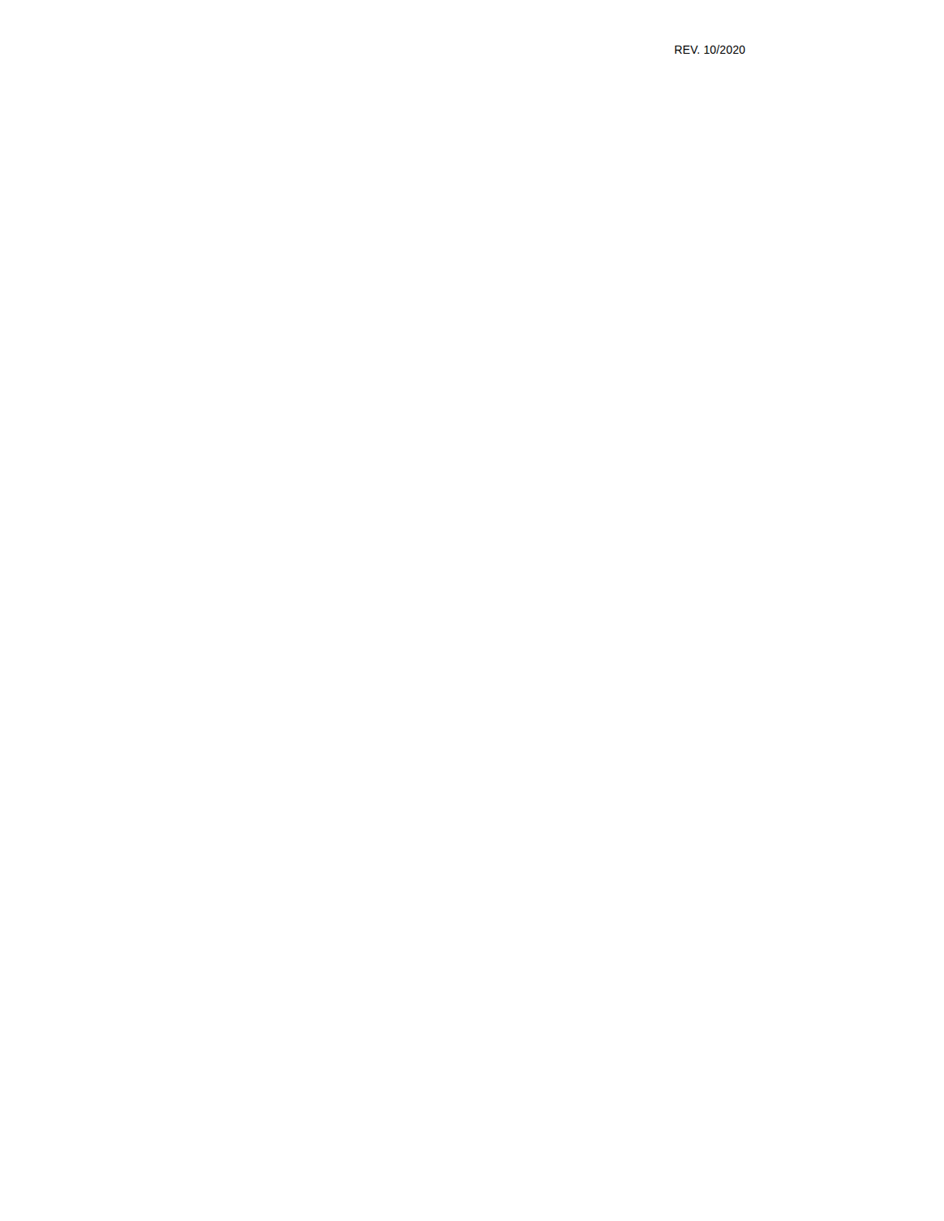REV. 10/2020